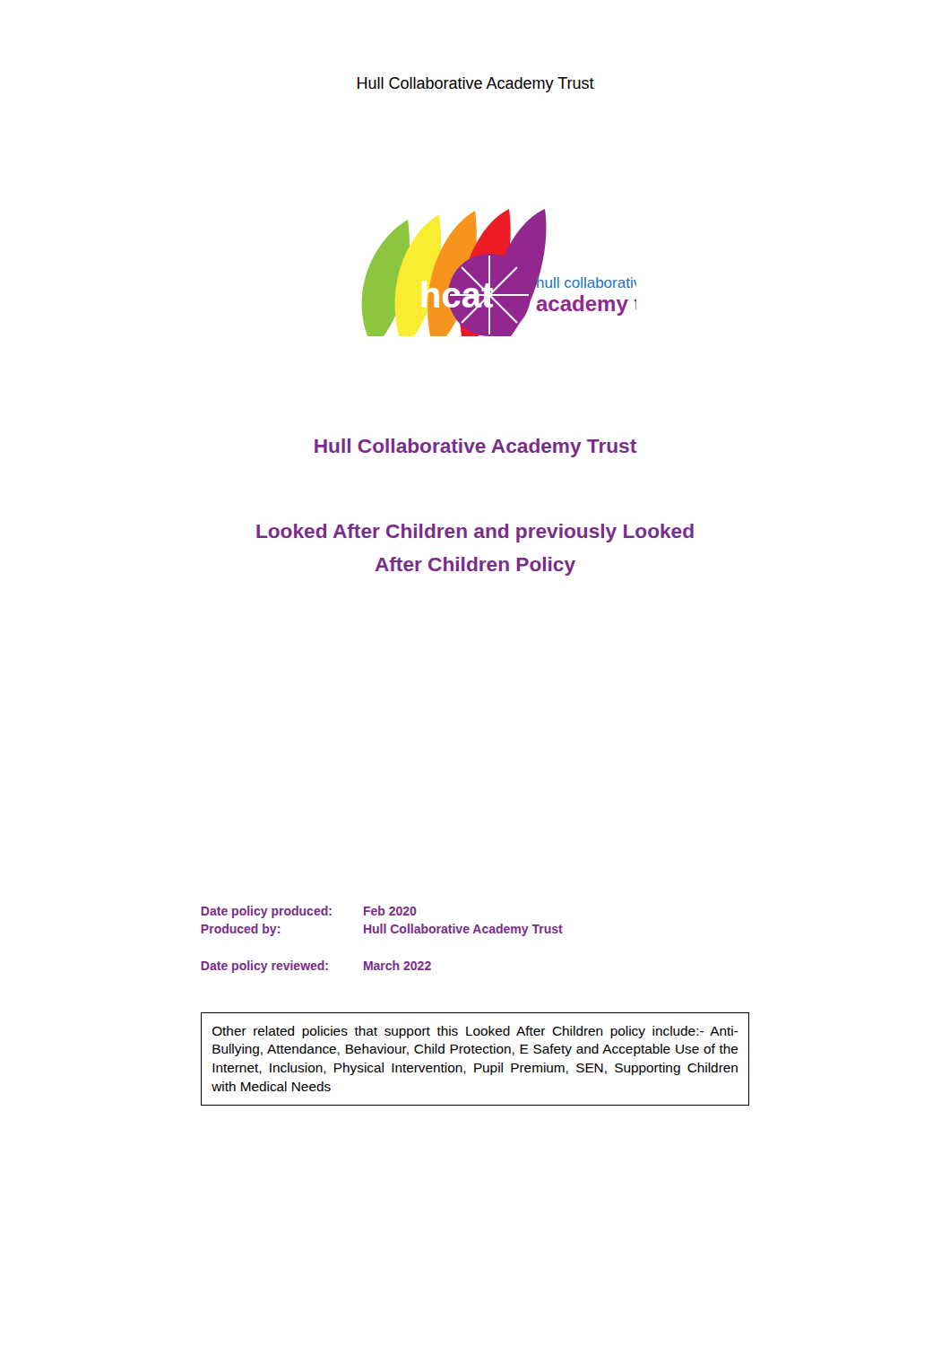Hull Collaborative Academy Trust
hcat hull collaborative academy trust
Hull Collaborative Academy Trust
Looked After Children and previously Looked
After Children Policy
| Date policy produced: | Feb 2020 |
| Produced by: | Hull Collaborative Academy Trust |
| Date policy reviewed: | March 2022 |
Other related policies that support this Looked After Children policy include:- Anti-Bullying, Attendance, Behaviour, Child Protection, E Safety and Acceptable Use of the Internet, Inclusion, Physical Intervention, Pupil Premium, SEN, Supporting Children with Medical Needs